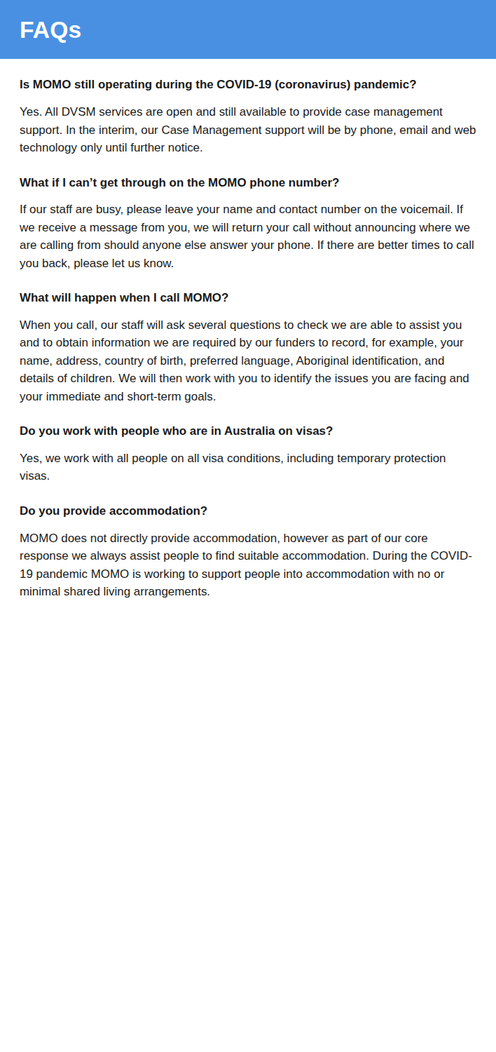FAQs
Is MOMO still operating during the COVID-19 (coronavirus) pandemic?
Yes. All DVSM services are open and still available to provide case management support. In the interim, our Case Management support will be by phone, email and web technology only until further notice.
What if I can’t get through on the MOMO phone number?
If our staff are busy, please leave your name and contact number on the voicemail. If we receive a message from you, we will return your call without announcing where we are calling from should anyone else answer your phone. If there are better times to call you back, please let us know.
What will happen when I call MOMO?
When you call, our staff will ask several questions to check we are able to assist you and to obtain information we are required by our funders to record, for example, your name, address, country of birth, preferred language, Aboriginal identification, and details of children. We will then work with you to identify the issues you are facing and your immediate and short-term goals.
Do you work with people who are in Australia on visas?
Yes, we work with all people on all visa conditions, including temporary protection visas.
Do you provide accommodation?
MOMO does not directly provide accommodation, however as part of our core response we always assist people to find suitable accommodation. During the COVID-19 pandemic MOMO is working to support people into accommodation with no or minimal shared living arrangements.